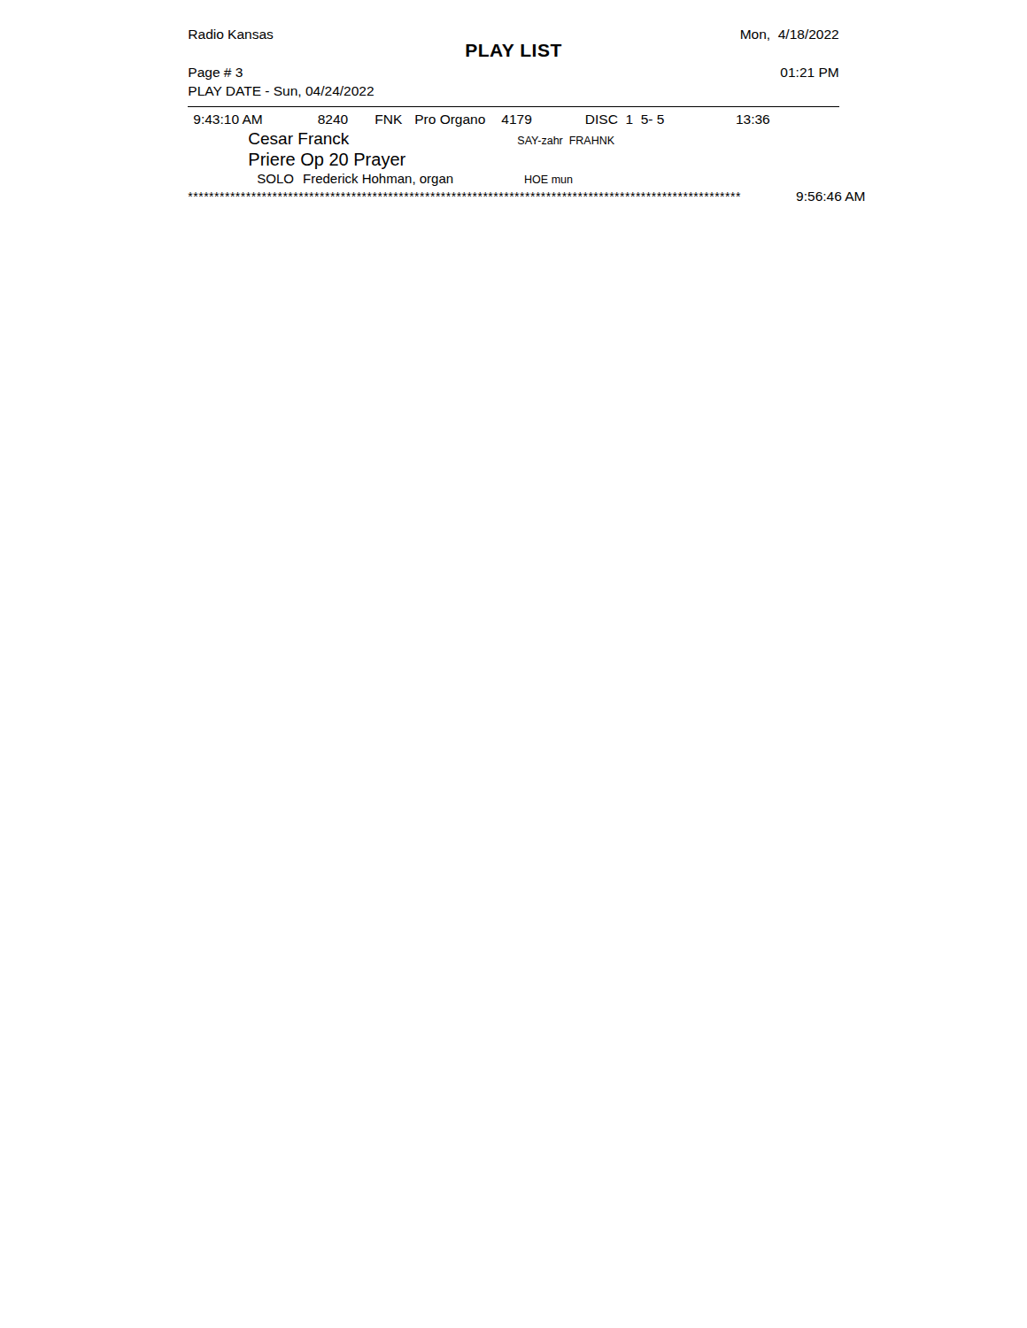Radio Kansas
Mon, 4/18/2022
PLAY LIST
Page # 3
PLAY DATE - Sun, 04/24/2022
01:21 PM
9:43:10 AM 8240 FNK Pro Organo 4179 DISC 1 5- 5 13:36
Cesar Franck SAY-zahr FRAHNK
Priere Op 20 Prayer
SOLO Frederick Hohman, organ HOE mun
********************************************************************************************************* 9:56:46 AM